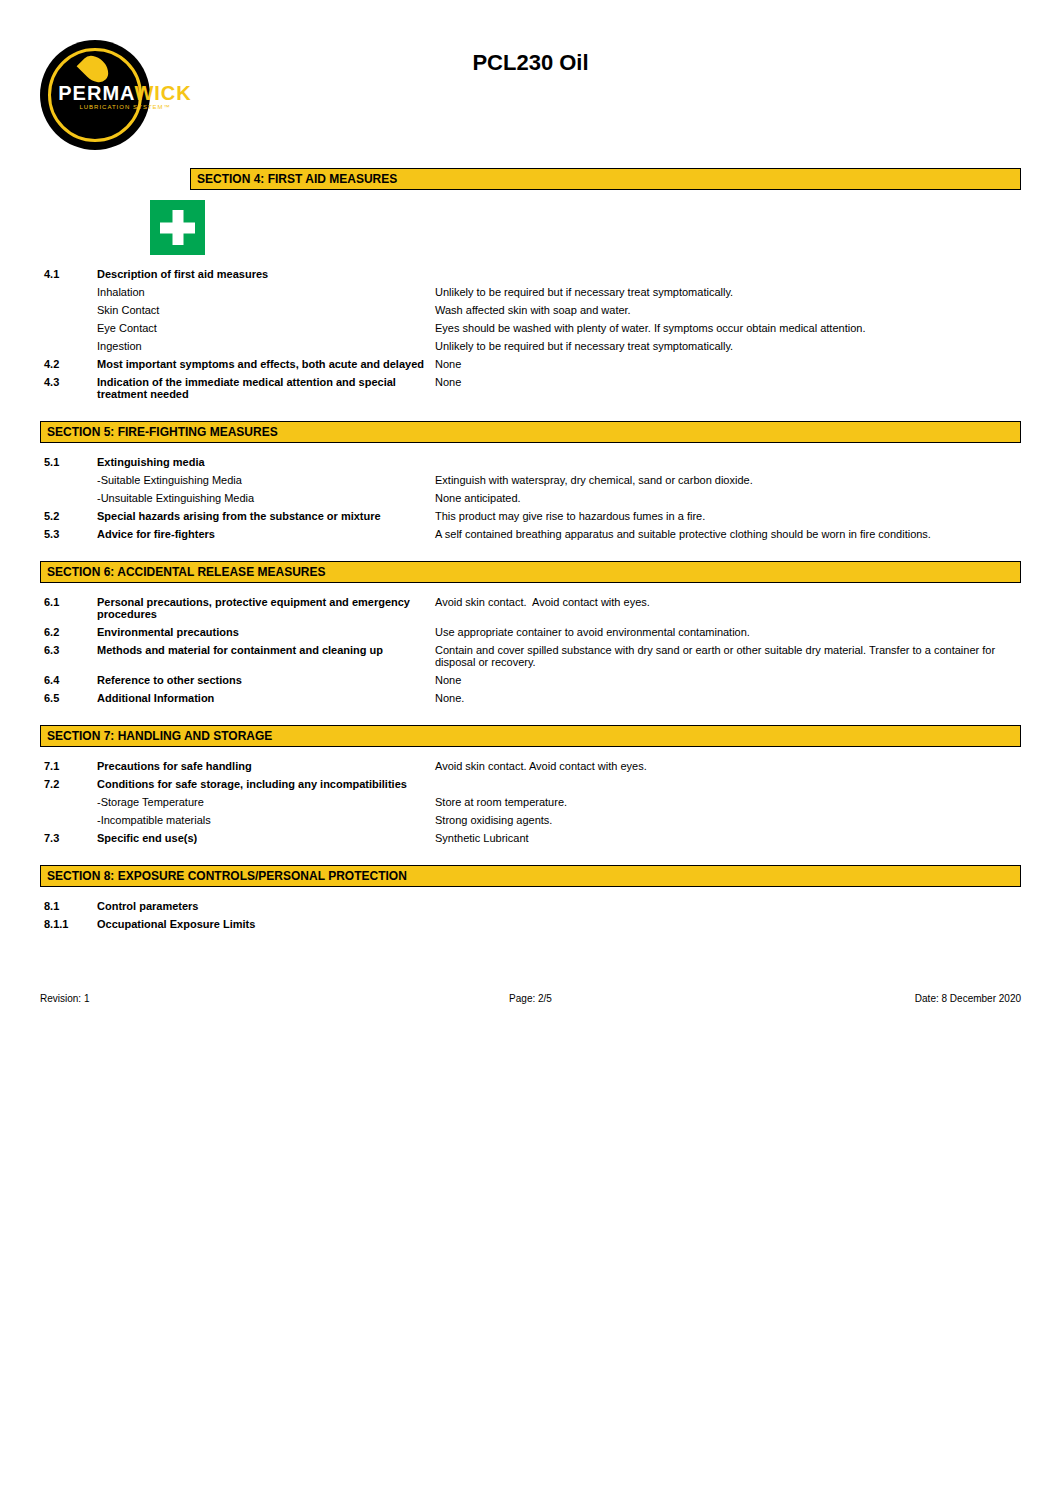PERMA WICK
LUBRICATION SYSTEM™
PCL230 Oil
SECTION 4: FIRST AID MEASURES
| 4.1 | Description of first aid measures | |
| | Inhalation | Unlikely to be required but if necessary treat symptomatically. |
| | Skin Contact | Wash affected skin with soap and water. |
| | Eye Contact | Eyes should be washed with plenty of water. If symptoms occur obtain medical attention. |
| | Ingestion | Unlikely to be required but if necessary treat symptomatically. |
| 4.2 | Most important symptoms and effects, both acute and delayed | None |
| 4.3 | Indication of the immediate medical attention and special treatment needed | None |
SECTION 5: FIRE-FIGHTING MEASURES
| 5.1 | Extinguishing media | |
| | -Suitable Extinguishing Media | Extinguish with waterspray, dry chemical, sand or carbon dioxide. |
| | -Unsuitable Extinguishing Media | None anticipated. |
| 5.2 | Special hazards arising from the substance or mixture | This product may give rise to hazardous fumes in a fire. |
| 5.3 | Advice for fire-fighters | A self contained breathing apparatus and suitable protective clothing should be worn in fire conditions. |
SECTION 6: ACCIDENTAL RELEASE MEASURES
| 6.1 | Personal precautions, protective equipment and emergency procedures | Avoid skin contact. Avoid contact with eyes. |
| 6.2 | Environmental precautions | Use appropriate container to avoid environmental contamination. |
| 6.3 | Methods and material for containment and cleaning up | Contain and cover spilled substance with dry sand or earth or other suitable dry material. Transfer to a container for disposal or recovery. |
| 6.4 | Reference to other sections | None |
| 6.5 | Additional Information | None. |
SECTION 7: HANDLING AND STORAGE
| 7.1 | Precautions for safe handling | Avoid skin contact. Avoid contact with eyes. |
| 7.2 | Conditions for safe storage, including any incompatibilities |
| | -Storage Temperature | Store at room temperature. |
| | -Incompatible materials | Strong oxidising agents. |
| 7.3 | Specific end use(s) | Synthetic Lubricant |
SECTION 8: EXPOSURE CONTROLS/PERSONAL PROTECTION
| 8.1 | Control parameters |
| 8.1.1 | Occupational Exposure Limits |
Revision: 1
Page: 2/5
Date: 8 December 2020